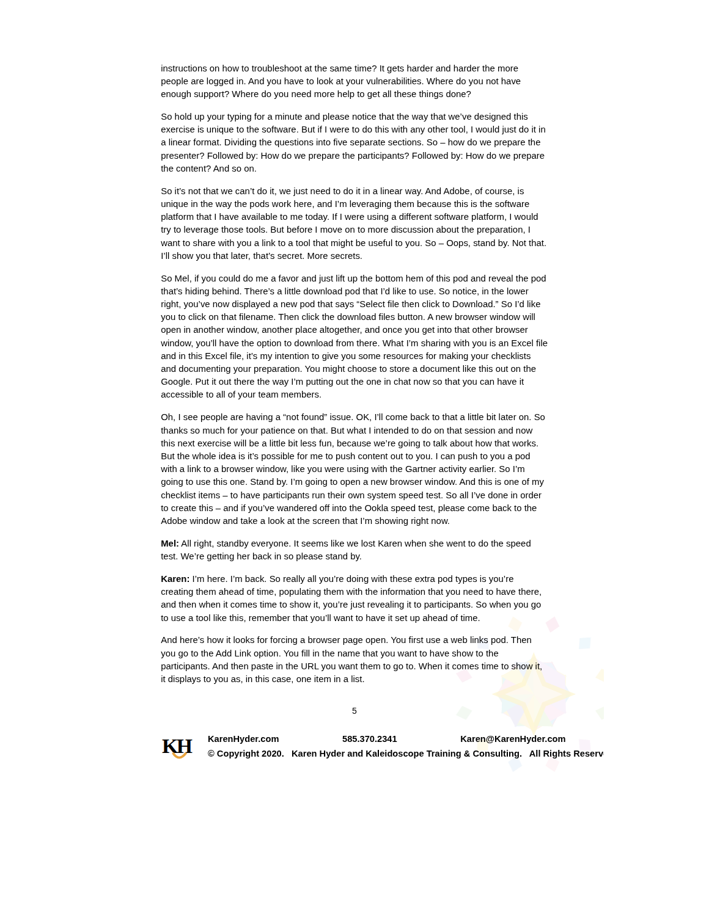instructions on how to troubleshoot at the same time? It gets harder and harder the more people are logged in. And you have to look at your vulnerabilities. Where do you not have enough support? Where do you need more help to get all these things done?
So hold up your typing for a minute and please notice that the way that we’ve designed this exercise is unique to the software. But if I were to do this with any other tool, I would just do it in a linear format. Dividing the questions into five separate sections. So – how do we prepare the presenter? Followed by: How do we prepare the participants? Followed by: How do we prepare the content? And so on.
So it’s not that we can’t do it, we just need to do it in a linear way. And Adobe, of course, is unique in the way the pods work here, and I’m leveraging them because this is the software platform that I have available to me today. If I were using a different software platform, I would try to leverage those tools. But before I move on to more discussion about the preparation, I want to share with you a link to a tool that might be useful to you. So – Oops, stand by. Not that. I’ll show you that later, that’s secret. More secrets.
So Mel, if you could do me a favor and just lift up the bottom hem of this pod and reveal the pod that’s hiding behind. There’s a little download pod that I’d like to use. So notice, in the lower right, you’ve now displayed a new pod that says “Select file then click to Download.” So I’d like you to click on that filename. Then click the download files button. A new browser window will open in another window, another place altogether, and once you get into that other browser window, you’ll have the option to download from there. What I’m sharing with you is an Excel file and in this Excel file, it’s my intention to give you some resources for making your checklists and documenting your preparation. You might choose to store a document like this out on the Google. Put it out there the way I’m putting out the one in chat now so that you can have it accessible to all of your team members.
Oh, I see people are having a “not found” issue. OK, I’ll come back to that a little bit later on. So thanks so much for your patience on that. But what I intended to do on that session and now this next exercise will be a little bit less fun, because we’re going to talk about how that works. But the whole idea is it’s possible for me to push content out to you. I can push to you a pod with a link to a browser window, like you were using with the Gartner activity earlier. So I’m going to use this one. Stand by. I’m going to open a new browser window. And this is one of my checklist items – to have participants run their own system speed test. So all I’ve done in order to create this – and if you’ve wandered off into the Ookla speed test, please come back to the Adobe window and take a look at the screen that I’m showing right now.
Mel: All right, standby everyone. It seems like we lost Karen when she went to do the speed test. We’re getting her back in so please stand by.
Karen: I’m here. I’m back. So really all you’re doing with these extra pod types is you’re creating them ahead of time, populating them with the information that you need to have there, and then when it comes time to show it, you’re just revealing it to participants. So when you go to use a tool like this, remember that you’ll want to have it set up ahead of time.
And here’s how it looks for forcing a browser page open. You first use a web links pod. Then you go to the Add Link option. You fill in the name that you want to have show to the participants. And then paste in the URL you want them to go to. When it comes time to show it, it displays to you as, in this case, one item in a list.
5
K H
KarenHyder.com 585.370.2341 Karen@KarenHyder.com
© Copyright 2020. Karen Hyder and Kaleidoscope Training & Consulting. All Rights Reserved.